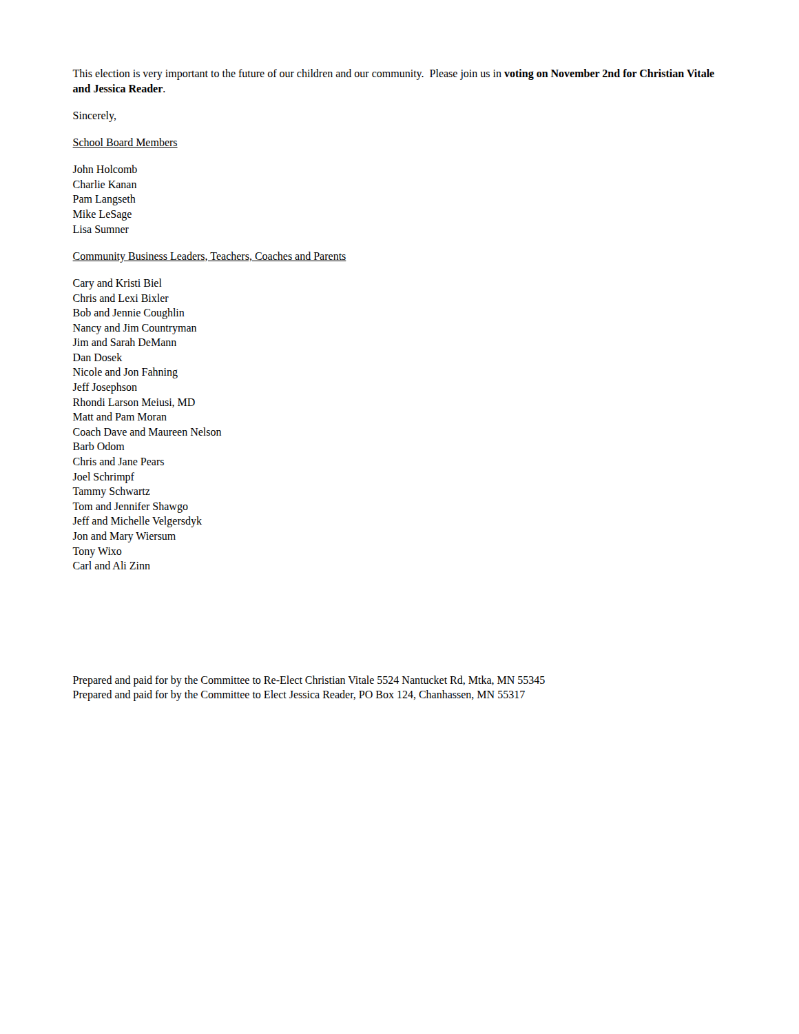This election is very important to the future of our children and our community. Please join us in voting on November 2nd for Christian Vitale and Jessica Reader.
Sincerely,
School Board Members
John Holcomb
Charlie Kanan
Pam Langseth
Mike LeSage
Lisa Sumner
Community Business Leaders, Teachers, Coaches and Parents
Cary and Kristi Biel
Chris and Lexi Bixler
Bob and Jennie Coughlin
Nancy and Jim Countryman
Jim and Sarah DeMann
Dan Dosek
Nicole and Jon Fahning
Jeff Josephson
Rhondi Larson Meiusi, MD
Matt and Pam Moran
Coach Dave and Maureen Nelson
Barb Odom
Chris and Jane Pears
Joel Schrimpf
Tammy Schwartz
Tom and Jennifer Shawgo
Jeff and Michelle Velgersdyk
Jon and Mary Wiersum
Tony Wixo
Carl and Ali Zinn
Prepared and paid for by the Committee to Re-Elect Christian Vitale 5524 Nantucket Rd, Mtka, MN 55345
Prepared and paid for by the Committee to Elect Jessica Reader, PO Box 124, Chanhassen, MN 55317